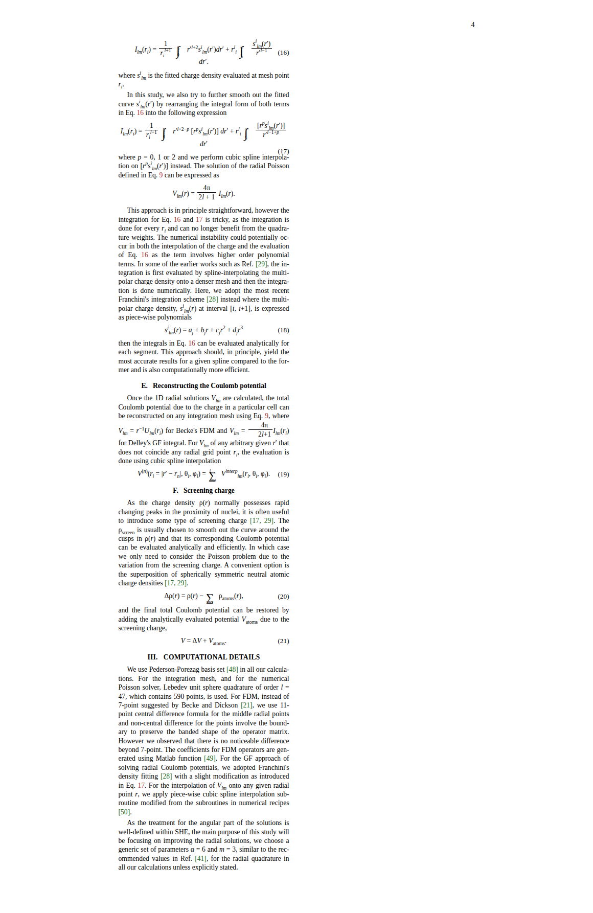4
Ilm(ri) = 1 ril+1 ∫ri 0 r′l+2silm(r′)dr′ + rli ∫∞ri silm(r′) r′l−1 dr′. (16)
where silm is the fitted charge density evaluated at mesh point ri.
In this study, we also try to further smooth out the fitted curve silm(r′) by rearranging the integral form of both terms in Eq. 16 into the following expression
Ilm(ri) = 1 ril+1 ∫ri 0 r′l+2−p [rpsilm(r′)] dr′ + rli ∫∞ri [rpsilm(r′)] r′l−1+p dr′ (17)
where p = 0, 1 or 2 and we perform cubic spline interpolation on [rpsilm(r′)] instead. The solution of the radial Poisson defined in Eq. 9 can be expressed as
Vlm(r) = 4π 2l + 1 Ilm(r).
This approach is in principle straightforward, however the integration for Eq. 16 and 17 is tricky, as the integration is done for every ri and can no longer benefit from the quadrature weights. The numerical instability could potentially occur in both the interpolation of the charge and the evaluation of Eq. 16 as the term involves higher order polynomial terms. In some of the earlier works such as Ref. [29], the integration is first evaluated by spline-interpolating the multipolar charge density onto a denser mesh and then the integration is done numerically. Here, we adopt the most recent Franchini's integration scheme [28] instead where the multipolar charge density, silm(r) at interval [i, i+1], is expressed as piece-wise polynomials
sjlm(r) = aj + bj r + cj r2 + dj r3 (18)
then the integrals in Eq. 16 can be evaluated analytically for each segment. This approach should, in principle, yield the most accurate results for a given spline compared to the former and is also computationally more efficient.
E. Reconstructing the Coulomb potential
Once the 1D radial solutions Vlm are calculated, the total Coulomb potential due to the charge in a particular cell can be reconstructed on any integration mesh using Eq. 9, where Vlm = r−1Ulm(ri) for Becke's FDM and Vlm = 4π 2l+1 Ilm(ri) for Delley's GF integral. For Vlm of any arbitrary given r′ that does not coincide any radial grid point ri, the evaluation is done using cubic spline interpolation
V(n)(ri = |r′ − rn|, θi, φi) = ∑lmax lm Vinterplm(ri, θi, φi). (19)
F. Screening charge
As the charge density ρ(r) normally possesses rapid changing peaks in the proximity of nuclei, it is often useful to introduce some type of screening charge [17, 29]. The ρscreen is usually chosen to smooth out the curve around the cusps in ρ(r) and that its corresponding Coulomb potential can be evaluated analytically and efficiently. In which case we only need to consider the Poisson problem due to the variation from the screening charge. A convenient option is the superposition of spherically symmetric neutral atomic charge densities [17, 29].
Δρ(r) = ρ(r) − ∑sites ρatoms(r), (20)
and the final total Coulomb potential can be restored by adding the analytically evaluated potential Vatoms due to the screening charge,
V = ΔV + Vatoms. (21)
III. Computational details
We use Pederson-Porezag basis set [48] in all our calculations. For the integration mesh, and for the numerical Poisson solver, Lebedev unit sphere quadrature of order l = 47, which contains 590 points, is used. For FDM, instead of 7-point suggested by Becke and Dickson [21], we use 11-point central difference formula for the middle radial points and non-central difference for the points involve the boundary to preserve the banded shape of the operator matrix. However we observed that there is no noticeable difference beyond 7-point. The coefficients for FDM operators are generated using Matlab function [49]. For the GF approach of solving radial Coulomb potentials, we adopted Franchini's density fitting [28] with a slight modification as introduced in Eq. 17. For the interpolation of Vlm onto any given radial point r, we apply piece-wise cubic spline interpolation subroutine modified from the subroutines in numerical recipes [50].
As the treatment for the angular part of the solutions is well-defined within SHE, the main purpose of this study will be focusing on improving the radial solutions, we choose a generic set of parameters α = 6 and m = 3, similar to the recommended values in Ref. [41], for the radial quadrature in all our calculations unless explicitly stated.